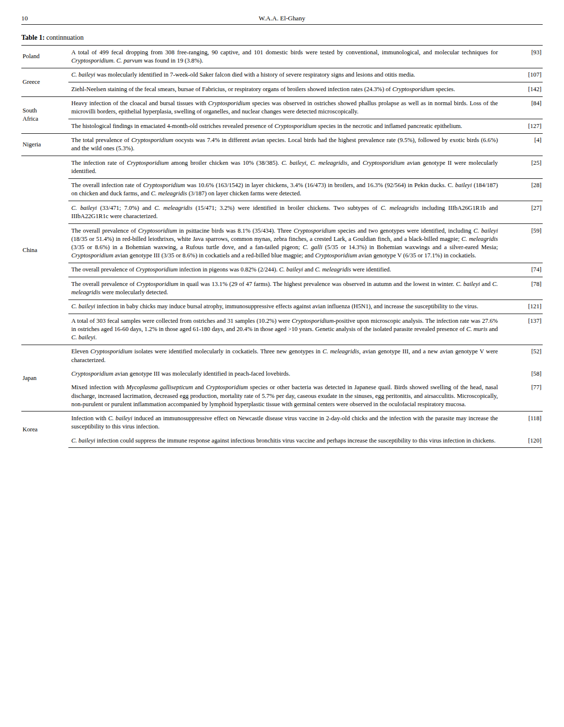10
W.A.A. El-Ghany
Table 1: continnuation
| Poland | A total of 499 fecal dropping from 308 free-ranging, 90 captive, and 101 domestic birds were tested by conventional, immunological, and molecular techniques for Cryptosporidium . C. parvum was found in 19 (3.8%). | [93] |
| Greece | C. baileyi was molecularly identified in 7-week-old Saker falcon died with a history of severe respiratory signs and lesions and otitis media. | [107] |
| Ziehl-Neelsen staining of the fecal smears, bursae of Fabricius, or respiratory organs of broilers showed infection rates (24.3%) of Cryptosporidium species. | [142] |
| South Africa | Heavy infection of the cloacal and bursal tissues with Cryptosporidium species was observed in ostriches showed phallus prolapse as well as in normal birds. Loss of the microvilli borders, epithelial hyperplasia, swelling of organelles, and nuclear changes were detected microscopically. | [84] |
| The histological findings in emaciated 4-month-old ostriches revealed presence of Cryptosporidium species in the necrotic and inflamed pancreatic epithelium. | [127] |
| Nigeria | The total prevalence of Cryptosporidium oocysts was 7.4% in different avian species. Local birds had the highest prevalence rate (9.5%), followed by exotic birds (6.6%) and the wild ones (5.3%). | [4] |
| China | The infection rate of Cryptosporidium among broiler chicken was 10% (38/385). C. baileyi , C. meleagridis , and Cryptosporidium avian genotype II were molecularly identified. | [25] |
| The overall infection rate of Cryptosporidium was 10.6% (163/1542) in layer chickens, 3.4% (16/473) in broilers, and 16.3% (92/564) in Pekin ducks. C. baileyi (184/187) on chicken and duck farms, and C. meleagridis (3/187) on layer chicken farms were detected. | [28] |
| C. baileyi (33/471; 7.0%) and C. meleagridis (15/471; 3.2%) were identified in broiler chickens. Two subtypes of C. meleagridis including IIIbA26G1R1b and IIIbA22G1R1c were characterized. | [27] |
| The overall prevalence of Cryptosoridium in psittacine birds was 8.1% (35/434). Three Cryptosporidium species and two genotypes were identified, including C. baileyi (18/35 or 51.4%) in red-billed leiothrixes, white Java sparrows, common mynas, zebra finches, a crested Lark, a Gouldian finch, and a black-billed magpie; C. meleagridis (3/35 or 8.6%) in a Bohemian waxwing, a Rufous turtle dove, and a fan-tailed pigeon; C. galli (5/35 or 14.3%) in Bohemian waxwings and a silver-eared Mesia; Cryptosporidium avian genotype III (3/35 or 8.6%) in cockatiels and a red-billed blue magpie; and Cryptosporidium avian genotype V (6/35 or 17.1%) in cockatiels. | [59] |
| The overall prevalence of Cryptosporidium infection in pigeons was 0.82% (2/244). C. baileyi and C. meleagridis were identified. | [74] |
| The overall prevalence of Cryptosporidium in quail was 13.1% (29 of 47 farms). The highest prevalence was observed in autumn and the lowest in winter. C. baileyi and C. meleagridis were molecularly detected. | [78] |
| C. baileyi infection in baby chicks may induce bursal atrophy, immunosuppressive effects against avian influenza (H5N1), and increase the susceptibility to the virus. | [121] |
| A total of 303 fecal samples were collected from ostriches and 31 samples (10.2%) were Cryptosporidium -positive upon microscopic analysis. The infection rate was 27.6% in ostriches aged 16-60 days, 1.2% in those aged 61-180 days, and 20.4% in those aged >10 years. Genetic analysis of the isolated parasite revealed presence of C. muris and C. baileyi . | [137] |
| Japan | Eleven Cryptosporidium isolates were identified molecularly in cockatiels. Three new genotypes in C. meleagridis , avian genotype III, and a new avian genotype V were characterized. | [52] |
| Cryptosporidium avian genotype III was molecularly identified in peach-faced lovebirds. | [58] |
| Mixed infection with Mycoplasma gallisepticum and Cryptosporidium species or other bacteria was detected in Japanese quail. Birds showed swelling of the head, nasal discharge, increased lacrimation, decreased egg production, mortality rate of 5.7% per day, caseous exudate in the sinuses, egg peritonitis, and airsacculitis. Microscopically, non-purulent or purulent inflammation accompanied by lymphoid hyperplastic tissue with germinal centers were observed in the oculofacial respiratory mucosa. | [77] |
| Korea | Infection with C. baileyi induced an immunosuppressive effect on Newcastle disease virus vaccine in 2-day-old chicks and the infection with the parasite may increase the susceptibility to this virus infection. | [118] |
| C. baileyi infection could suppress the immune response against infectious bronchitis virus vaccine and perhaps increase the susceptibility to this virus infection in chickens. | [120] |